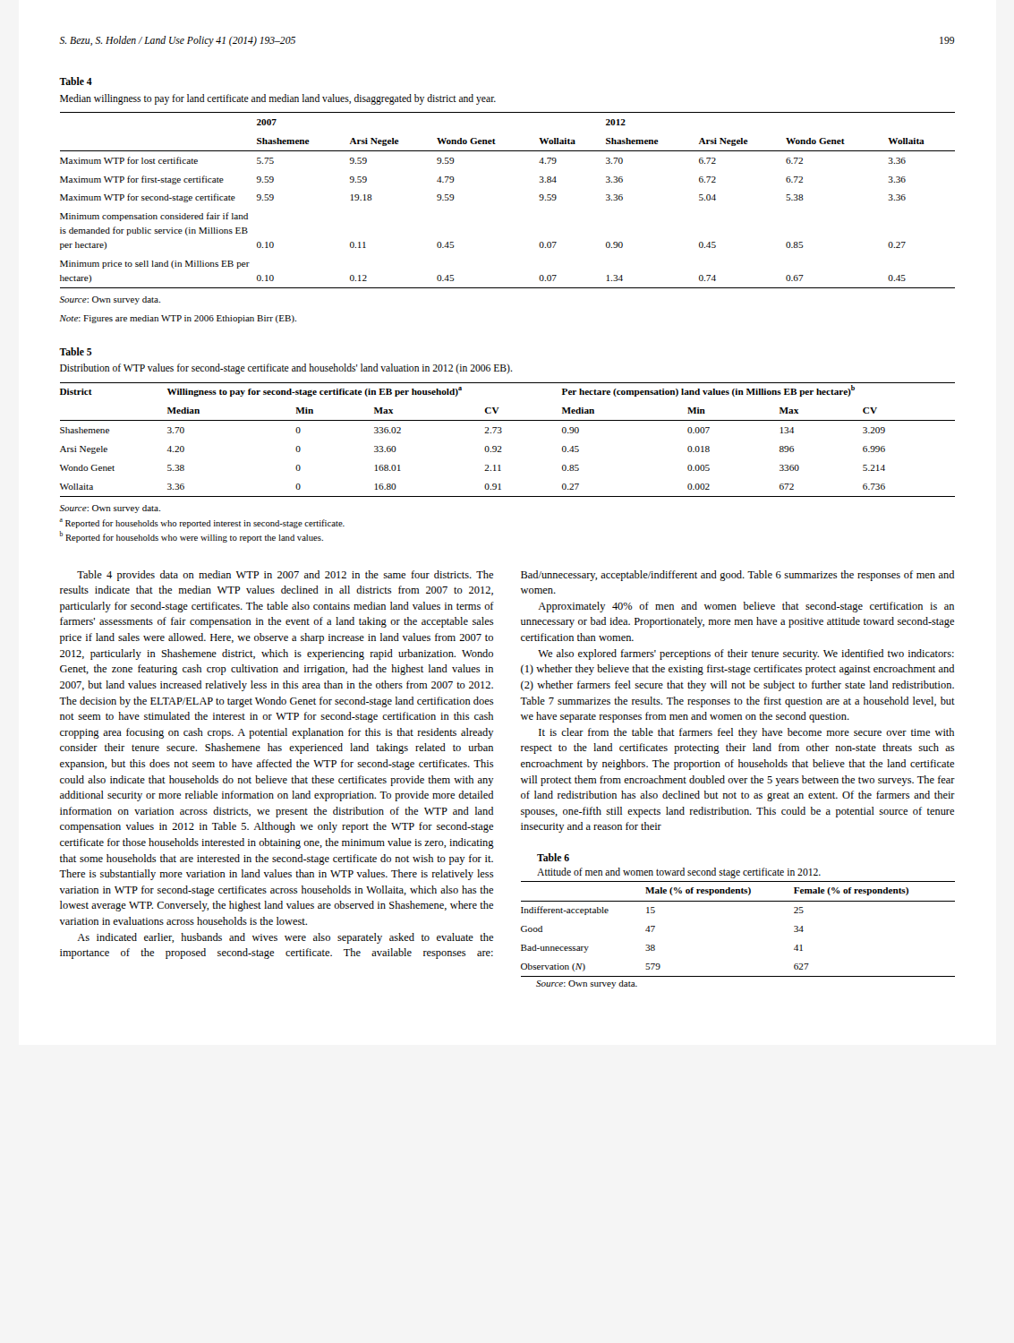S. Bezu, S. Holden / Land Use Policy 41 (2014) 193–205 199
Table 4
Median willingness to pay for land certificate and median land values, disaggregated by district and year.
| | 2007 | 2012 |
| --- | --- | --- |
| | Shashemene | Arsi Negele | Wondo Genet | Wollaita | Shashemene | Arsi Negele | Wondo Genet | Wollaita |
| Maximum WTP for lost certificate | 5.75 | 9.59 | 9.59 | 4.79 | 3.70 | 6.72 | 6.72 | 3.36 |
| Maximum WTP for first-stage certificate | 9.59 | 9.59 | 4.79 | 3.84 | 3.36 | 6.72 | 6.72 | 3.36 |
| Maximum WTP for second-stage certificate | 9.59 | 19.18 | 9.59 | 9.59 | 3.36 | 5.04 | 5.38 | 3.36 |
| Minimum compensation considered fair if land is demanded for public service (in Millions EB per hectare) | 0.10 | 0.11 | 0.45 | 0.07 | 0.90 | 0.45 | 0.85 | 0.27 |
| Minimum price to sell land (in Millions EB per hectare) | 0.10 | 0.12 | 0.45 | 0.07 | 1.34 | 0.74 | 0.67 | 0.45 |
Source: Own survey data.
Note: Figures are median WTP in 2006 Ethiopian Birr (EB).
Table 5
Distribution of WTP values for second-stage certificate and households' land valuation in 2012 (in 2006 EB).
| District | Willingness to pay for second-stage certificate (in EB per household) a | Per hectare (compensation) land values (in Millions EB per hectare) b |
| --- | --- | --- |
| | Median | Min | Max | CV | Median | Min | Max | CV |
| Shashemene | 3.70 | 0 | 336.02 | 2.73 | 0.90 | 0.007 | 134 | 3.209 |
| Arsi Negele | 4.20 | 0 | 33.60 | 0.92 | 0.45 | 0.018 | 896 | 6.996 |
| Wondo Genet | 5.38 | 0 | 168.01 | 2.11 | 0.85 | 0.005 | 3360 | 5.214 |
| Wollaita | 3.36 | 0 | 16.80 | 0.91 | 0.27 | 0.002 | 672 | 6.736 |
Source: Own survey data.
a Reported for households who reported interest in second-stage certificate.
b Reported for households who were willing to report the land values.
Table 4 provides data on median WTP in 2007 and 2012 in the same four districts. The results indicate that the median WTP values declined in all districts from 2007 to 2012, particularly for second-stage certificates. The table also contains median land values in terms of farmers' assessments of fair compensation in the event of a land taking or the acceptable sales price if land sales were allowed. Here, we observe a sharp increase in land values from 2007 to 2012, particularly in Shashemene district, which is experiencing rapid urbanization. Wondo Genet, the zone featuring cash crop cultivation and irrigation, had the highest land values in 2007, but land values increased relatively less in this area than in the others from 2007 to 2012. The decision by the ELTAP/ELAP to target Wondo Genet for second-stage land certification does not seem to have stimulated the interest in or WTP for second-stage certification in this cash cropping area focusing on cash crops. A potential explanation for this is that residents already consider their tenure secure. Shashemene has experienced land takings related to urban expansion, but this does not seem to have affected the WTP for second-stage certificates. This could also indicate that households do not believe that these certificates provide them with any additional security or more reliable information on land expropriation. To provide more detailed information on variation across districts, we present the distribution of the WTP and land compensation values in 2012 in Table 5. Although we only report the WTP for second-stage certificate for those households interested in obtaining one, the minimum value is zero, indicating that some households that are interested in the second-stage certificate do not wish to pay for it. There is substantially more variation in land values than in WTP values. There is relatively less variation in WTP for second-stage certificates across households in Wollaita, which also has the lowest average WTP. Conversely, the highest land values are observed in Shashemene, where the variation in evaluations across households is the lowest.
As indicated earlier, husbands and wives were also separately asked to evaluate the importance of the proposed second-stage certificate. The available responses are: Bad/unnecessary, acceptable/indifferent and good. Table 6 summarizes the responses of men and women.
Approximately 40% of men and women believe that second-stage certification is an unnecessary or bad idea. Proportionately, more men have a positive attitude toward second-stage certification than women.
We also explored farmers' perceptions of their tenure security. We identified two indicators: (1) whether they believe that the existing first-stage certificates protect against encroachment and (2) whether farmers feel secure that they will not be subject to further state land redistribution. Table 7 summarizes the results. The responses to the first question are at a household level, but we have separate responses from men and women on the second question.
It is clear from the table that farmers feel they have become more secure over time with respect to the land certificates protecting their land from other non-state threats such as encroachment by neighbors. The proportion of households that believe that the land certificate will protect them from encroachment doubled over the 5 years between the two surveys. The fear of land redistribution has also declined but not to as great an extent. Of the farmers and their spouses, one-fifth still expects land redistribution. This could be a potential source of tenure insecurity and a reason for their
Table 6
Attitude of men and women toward second stage certificate in 2012.
| | Male (% of respondents) | Female (% of respondents) |
| --- | --- | --- |
| Indifferent-acceptable | 15 | 25 |
| Good | 47 | 34 |
| Bad-unnecessary | 38 | 41 |
| Observation ( N ) | 579 | 627 |
Source: Own survey data.